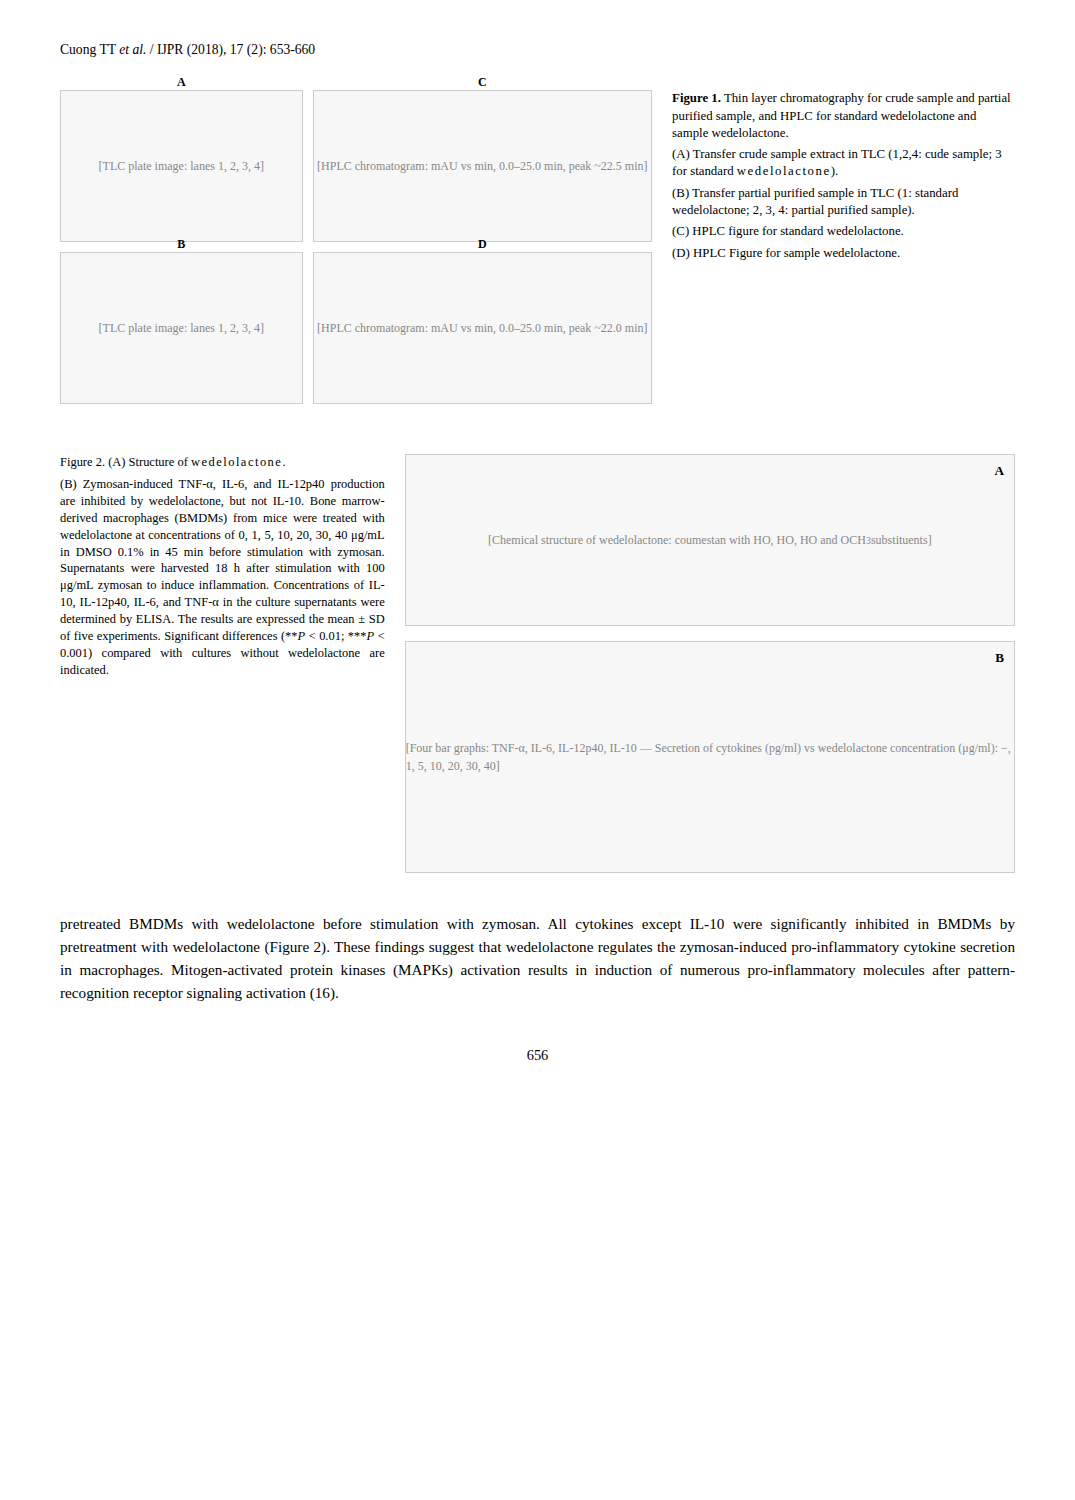Cuong TT et al. / IJPR (2018), 17 (2): 653-660
A [TLC plate image: lanes 1, 2, 3, 4]
C [HPLC chromatogram: mAU vs min, 0.0–25.0 min, peak ~22.5 min]
B [TLC plate image: lanes 1, 2, 3, 4]
D [HPLC chromatogram: mAU vs min, 0.0–25.0 min, peak ~22.0 min]
Figure 1. Thin layer chromatography for crude sample and partial purified sample, and HPLC for standard wedelolactone and sample wedelolactone.
(A) Transfer crude sample extract in TLC (1,2,4: cude sample; 3 for standard wedelolactone).
(B) Transfer partial purified sample in TLC (1: standard wedelolactone; 2, 3, 4: partial purified sample).
(C) HPLC figure for standard wedelolactone.
(D) HPLC Figure for sample wedelolactone.
Figure 2. (A) Structure of wedelolactone.
(B) Zymosan-induced TNF-α, IL-6, and IL-12p40 production are inhibited by wedelolactone, but not IL-10. Bone marrow-derived macrophages (BMDMs) from mice were treated with wedelolactone at concentrations of 0, 1, 5, 10, 20, 30, 40 μg/mL in DMSO 0.1% in 45 min before stimulation with zymosan. Supernatants were harvested 18 h after stimulation with 100 μg/mL zymosan to induce inflammation. Concentrations of IL-10, IL-12p40, IL-6, and TNF-α in the culture supernatants were determined by ELISA. The results are expressed the mean ± SD of five experiments. Significant differences (**P < 0.01; ***P < 0.001) compared with cultures without wedelolactone are indicated.
A [Chemical structure of wedelolactone: coumestan with HO, HO, HO and OCH3 substituents]
B [Four bar graphs: TNF-α, IL-6, IL-12p40, IL-10 — Secretion of cytokines (pg/ml) vs wedelolactone concentration (μg/ml): −, 1, 5, 10, 20, 30, 40]
pretreated BMDMs with wedelolactone before stimulation with zymosan. All cytokines except IL-10 were significantly inhibited in BMDMs by pretreatment with wedelolactone (Figure 2). These findings suggest that wedelolactone regulates the zymosan-induced pro-inflammatory cytokine secretion in macrophages. Mitogen-activated protein kinases (MAPKs) activation results in induction of numerous pro-inflammatory molecules after pattern-recognition receptor signaling activation (16).
656